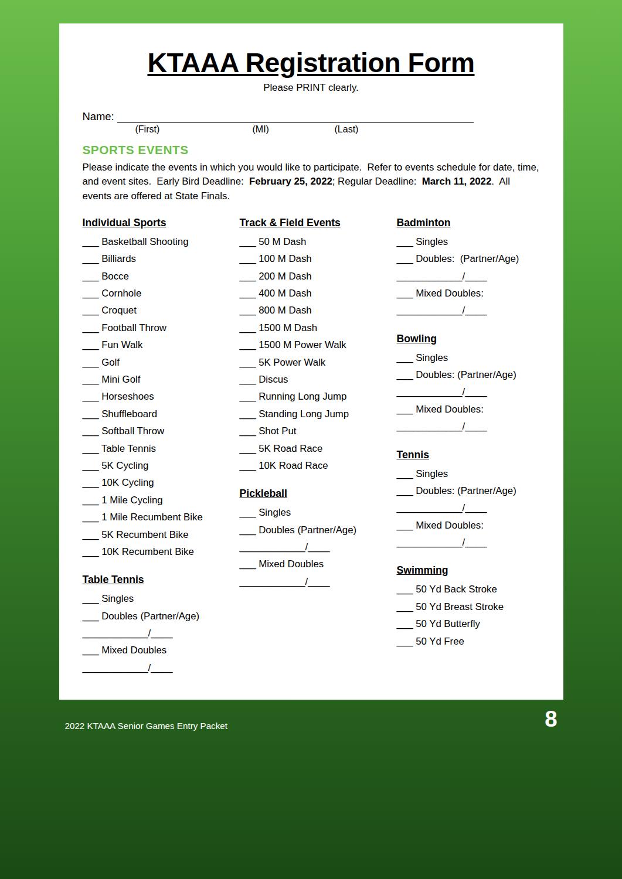KTAAA Registration Form
Please PRINT clearly.
Name:
(First)(MI)(Last)
SPORTS EVENTS
Please indicate the events in which you would like to participate. Refer to events schedule for date, time, and event sites. Early Bird Deadline: February 25, 2022; Regular Deadline: March 11, 2022. All events are offered at State Finals.
Individual Sports
___ Basketball Shooting
___ Billiards
___ Bocce
___ Cornhole
___ Croquet
___ Football Throw
___ Fun Walk
___ Golf
___ Mini Golf
___ Horseshoes
___ Shuffleboard
___ Softball Throw
___ Table Tennis
___ 5K Cycling
___ 10K Cycling
___ 1 Mile Cycling
___ 1 Mile Recumbent Bike
___ 5K Recumbent Bike
___ 10K Recumbent Bike
Table Tennis
___ Singles
___ Doubles (Partner/Age)
____________/____
___ Mixed Doubles
____________/____
Track & Field Events
___ 50 M Dash
___ 100 M Dash
___ 200 M Dash
___ 400 M Dash
___ 800 M Dash
___ 1500 M Dash
___ 1500 M Power Walk
___ 5K Power Walk
___ Discus
___ Running Long Jump
___ Standing Long Jump
___ Shot Put
___ 5K Road Race
___ 10K Road Race
Pickleball
___ Singles
___ Doubles (Partner/Age)
____________/____
___ Mixed Doubles
____________/____
Badminton
___ Singles
___ Doubles: (Partner/Age)
____________/____
___ Mixed Doubles:
____________/____
Bowling
___ Singles
___ Doubles: (Partner/Age)
____________/____
___ Mixed Doubles:
____________/____
Tennis
___ Singles
___ Doubles: (Partner/Age)
____________/____
___ Mixed Doubles:
____________/____
Swimming
___ 50 Yd Back Stroke
___ 50 Yd Breast Stroke
___ 50 Yd Butterfly
___ 50 Yd Free
2022 KTAAA Senior Games Entry Packet
8